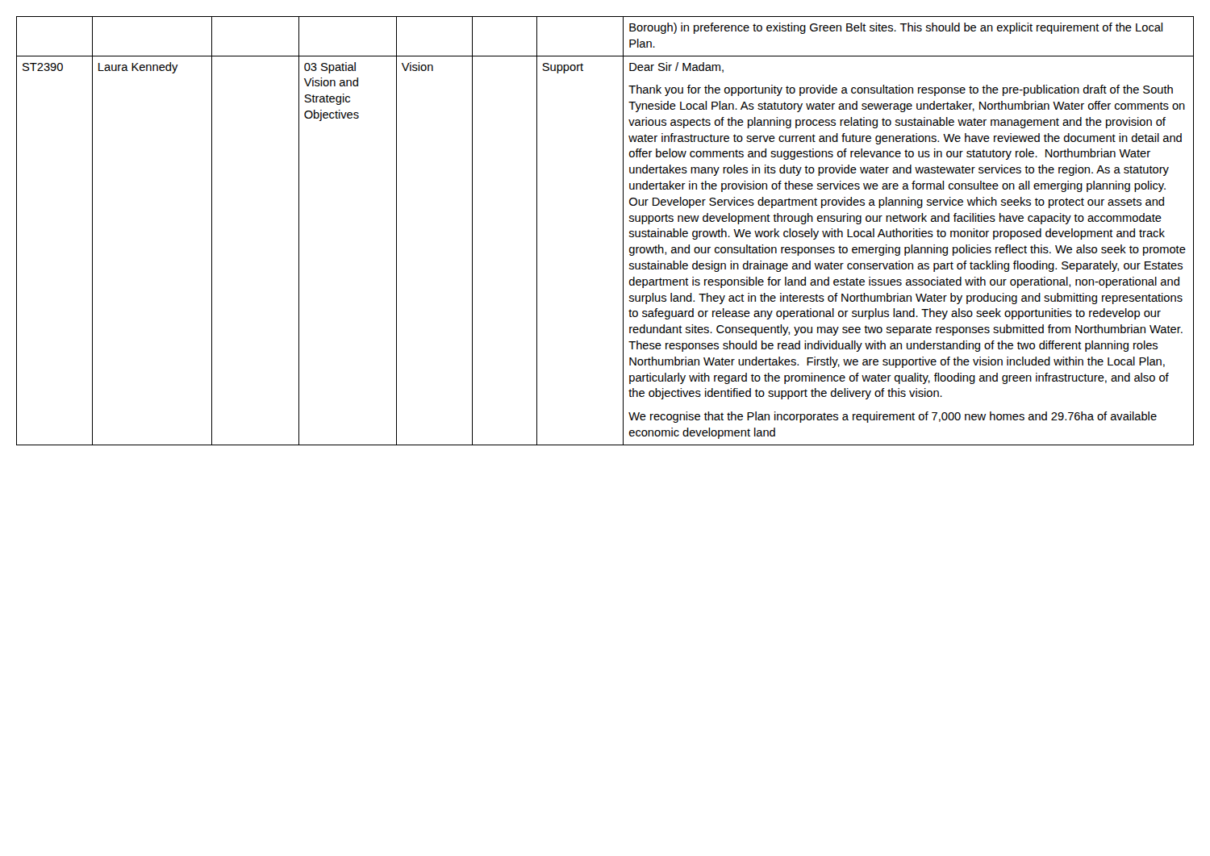| | | | | | | | Borough) in preference to existing Green Belt sites. This should be an explicit requirement of the Local Plan. |
| ST2390 | Laura Kennedy | | 03 Spatial Vision and Strategic Objectives | Vision | | Support | Dear Sir / Madam, Thank you for the opportunity to provide a consultation response to the pre-publication draft of the South Tyneside Local Plan. As statutory water and sewerage undertaker, Northumbrian Water offer comments on various aspects of the planning process relating to sustainable water management and the provision of water infrastructure to serve current and future generations. We have reviewed the document in detail and offer below comments and suggestions of relevance to us in our statutory role. Northumbrian Water undertakes many roles in its duty to provide water and wastewater services to the region. As a statutory undertaker in the provision of these services we are a formal consultee on all emerging planning policy. Our Developer Services department provides a planning service which seeks to protect our assets and supports new development through ensuring our network and facilities have capacity to accommodate sustainable growth. We work closely with Local Authorities to monitor proposed development and track growth, and our consultation responses to emerging planning policies reflect this. We also seek to promote sustainable design in drainage and water conservation as part of tackling flooding. Separately, our Estates department is responsible for land and estate issues associated with our operational, non-operational and surplus land. They act in the interests of Northumbrian Water by producing and submitting representations to safeguard or release any operational or surplus land. They also seek opportunities to redevelop our redundant sites. Consequently, you may see two separate responses submitted from Northumbrian Water. These responses should be read individually with an understanding of the two different planning roles Northumbrian Water undertakes. Firstly, we are supportive of the vision included within the Local Plan, particularly with regard to the prominence of water quality, flooding and green infrastructure, and also of the objectives identified to support the delivery of this vision. We recognise that the Plan incorporates a requirement of 7,000 new homes and 29.76ha of available economic development land |